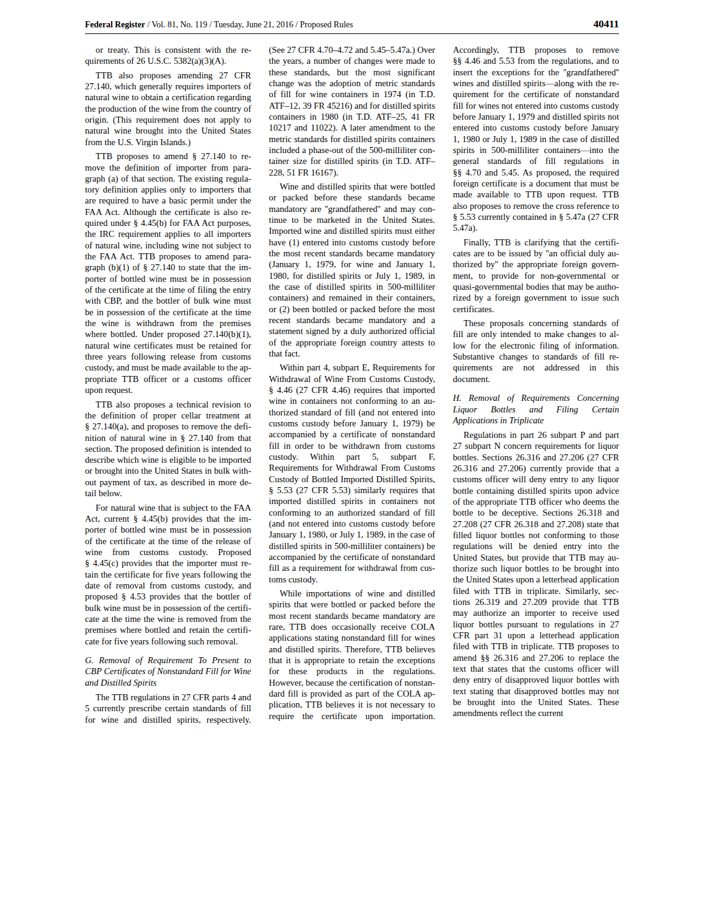Federal Register / Vol. 81, No. 119 / Tuesday, June 21, 2016 / Proposed Rules
40411
or treaty. This is consistent with the requirements of 26 U.S.C. 5382(a)(3)(A).
TTB also proposes amending 27 CFR 27.140, which generally requires importers of natural wine to obtain a certification regarding the production of the wine from the country of origin. (This requirement does not apply to natural wine brought into the United States from the U.S. Virgin Islands.)
TTB proposes to amend § 27.140 to remove the definition of importer from paragraph (a) of that section. The existing regulatory definition applies only to importers that are required to have a basic permit under the FAA Act. Although the certificate is also required under § 4.45(b) for FAA Act purposes, the IRC requirement applies to all importers of natural wine, including wine not subject to the FAA Act. TTB proposes to amend paragraph (b)(1) of § 27.140 to state that the importer of bottled wine must be in possession of the certificate at the time of filing the entry with CBP, and the bottler of bulk wine must be in possession of the certificate at the time the wine is withdrawn from the premises where bottled. Under proposed 27.140(b)(1), natural wine certificates must be retained for three years following release from customs custody, and must be made available to the appropriate TTB officer or a customs officer upon request.
TTB also proposes a technical revision to the definition of proper cellar treatment at § 27.140(a), and proposes to remove the definition of natural wine in § 27.140 from that section. The proposed definition is intended to describe which wine is eligible to be imported or brought into the United States in bulk without payment of tax, as described in more detail below.
For natural wine that is subject to the FAA Act, current § 4.45(b) provides that the importer of bottled wine must be in possession of the certificate at the time of the release of wine from customs custody. Proposed § 4.45(c) provides that the importer must retain the certificate for five years following the date of removal from customs custody, and proposed § 4.53 provides that the bottler of bulk wine must be in possession of the certificate at the time the wine is removed from the premises where bottled and retain the certificate for five years following such removal.
G. Removal of Requirement To Present to CBP Certificates of Nonstandard Fill for Wine and Distilled Spirits
The TTB regulations in 27 CFR parts 4 and 5 currently prescribe certain standards of fill for wine and distilled spirits, respectively. (See 27 CFR 4.70–4.72 and 5.45–5.47a.) Over the years, a number of changes were made to these standards, but the most significant change was the adoption of metric standards of fill for wine containers in 1974 (in T.D. ATF–12, 39 FR 45216) and for distilled spirits containers in 1980 (in T.D. ATF–25, 41 FR 10217 and 11022). A later amendment to the metric standards for distilled spirits containers included a phase-out of the 500-milliliter container size for distilled spirits (in T.D. ATF–228, 51 FR 16167).
Wine and distilled spirits that were bottled or packed before these standards became mandatory are ''grandfathered'' and may continue to be marketed in the United States. Imported wine and distilled spirits must either have (1) entered into customs custody before the most recent standards became mandatory (January 1, 1979, for wine and January 1, 1980, for distilled spirits or July 1, 1989, in the case of distilled spirits in 500-milliliter containers) and remained in their containers, or (2) been bottled or packed before the most recent standards became mandatory and a statement signed by a duly authorized official of the appropriate foreign country attests to that fact.
Within part 4, subpart E, Requirements for Withdrawal of Wine From Customs Custody, § 4.46 (27 CFR 4.46) requires that imported wine in containers not conforming to an authorized standard of fill (and not entered into customs custody before January 1, 1979) be accompanied by a certificate of nonstandard fill in order to be withdrawn from customs custody. Within part 5, subpart F, Requirements for Withdrawal From Customs Custody of Bottled Imported Distilled Spirits, § 5.53 (27 CFR 5.53) similarly requires that imported distilled spirits in containers not conforming to an authorized standard of fill (and not entered into customs custody before January 1, 1980, or July 1, 1989, in the case of distilled spirits in 500-milliliter containers) be accompanied by the certificate of nonstandard fill as a requirement for withdrawal from customs custody.
While importations of wine and distilled spirits that were bottled or packed before the most recent standards became mandatory are rare, TTB does occasionally receive COLA applications stating nonstandard fill for wines and distilled spirits. Therefore, TTB believes that it is appropriate to retain the exceptions for these products in the regulations. However, because the certification of nonstandard fill is provided as part of the COLA application, TTB believes it is not necessary to require the certificate upon importation. Accordingly, TTB proposes to remove §§ 4.46 and 5.53 from the regulations, and to insert the exceptions for the ''grandfathered'' wines and distilled spirits—along with the requirement for the certificate of nonstandard fill for wines not entered into customs custody before January 1, 1979 and distilled spirits not entered into customs custody before January 1, 1980 or July 1, 1989 in the case of distilled spirits in 500-milliliter containers—into the general standards of fill regulations in §§ 4.70 and 5.45. As proposed, the required foreign certificate is a document that must be made available to TTB upon request. TTB also proposes to remove the cross reference to § 5.53 currently contained in § 5.47a (27 CFR 5.47a).
Finally, TTB is clarifying that the certificates are to be issued by ''an official duly authorized by'' the appropriate foreign government, to provide for non-governmental or quasi-governmental bodies that may be authorized by a foreign government to issue such certificates.
These proposals concerning standards of fill are only intended to make changes to allow for the electronic filing of information. Substantive changes to standards of fill requirements are not addressed in this document.
H. Removal of Requirements Concerning Liquor Bottles and Filing Certain Applications in Triplicate
Regulations in part 26 subpart P and part 27 subpart N concern requirements for liquor bottles. Sections 26.316 and 27.206 (27 CFR 26.316 and 27.206) currently provide that a customs officer will deny entry to any liquor bottle containing distilled spirits upon advice of the appropriate TTB officer who deems the bottle to be deceptive. Sections 26.318 and 27.208 (27 CFR 26.318 and 27.208) state that filled liquor bottles not conforming to those regulations will be denied entry into the United States, but provide that TTB may authorize such liquor bottles to be brought into the United States upon a letterhead application filed with TTB in triplicate. Similarly, sections 26.319 and 27.209 provide that TTB may authorize an importer to receive used liquor bottles pursuant to regulations in 27 CFR part 31 upon a letterhead application filed with TTB in triplicate. TTB proposes to amend §§ 26.316 and 27.206 to replace the text that states that the customs officer will deny entry of disapproved liquor bottles with text stating that disapproved bottles may not be brought into the United States. These amendments reflect the current